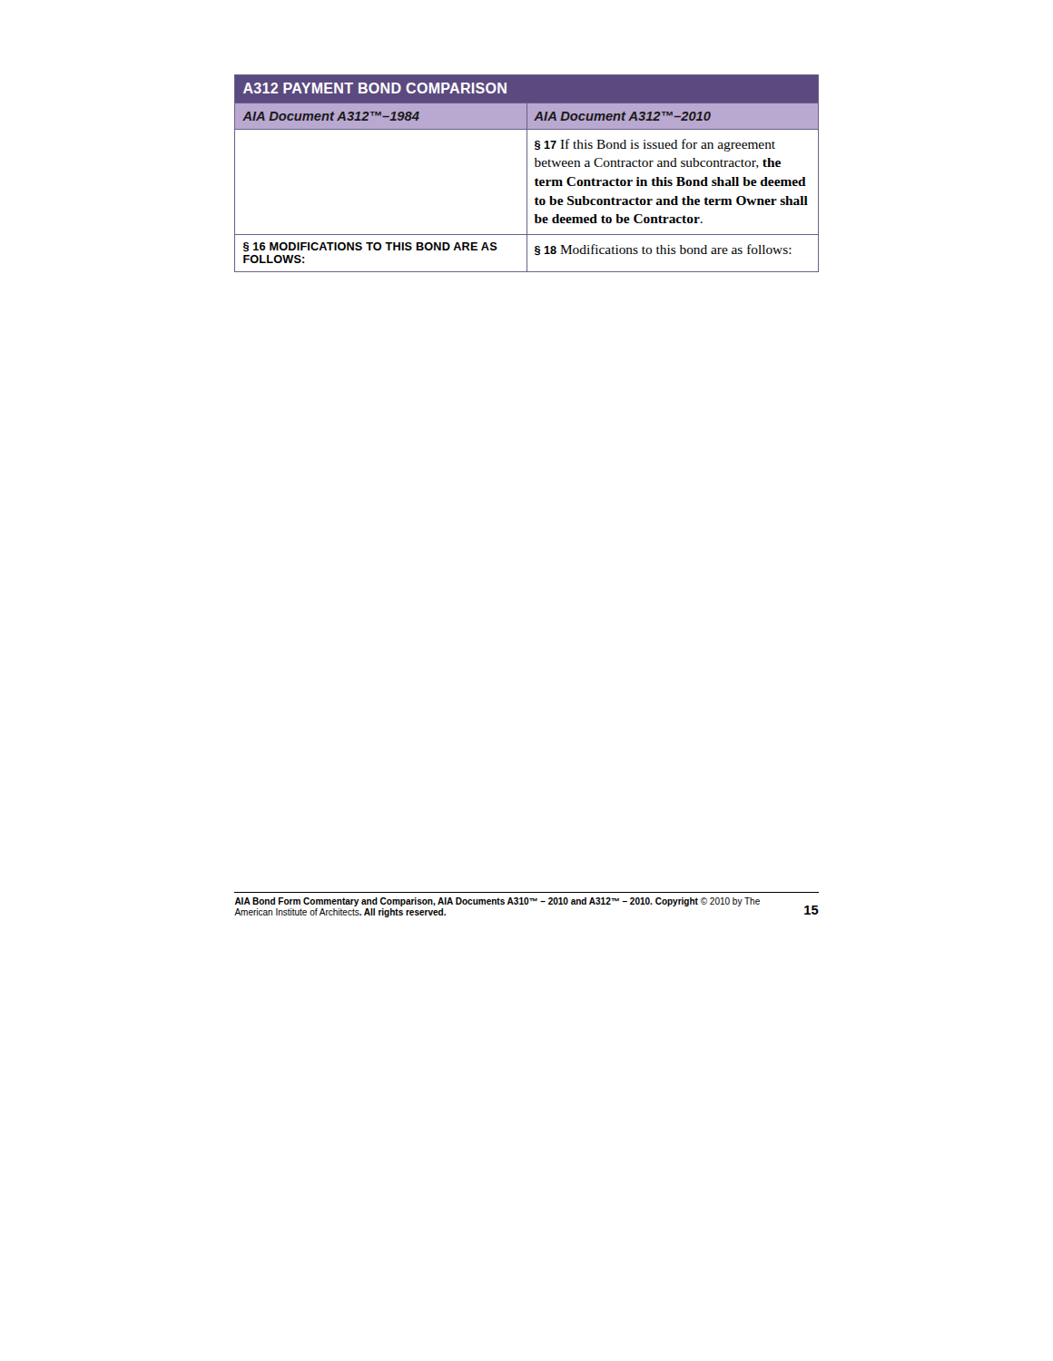| A312 PAYMENT BOND COMPARISON |
| --- |
| AIA Document A312™–1984 | AIA Document A312™–2010 |
| | § 17 If this Bond is issued for an agreement between a Contractor and subcontractor, the term Contractor in this Bond shall be deemed to be Subcontractor and the term Owner shall be deemed to be Contractor . |
| § 16 MODIFICATIONS TO THIS BOND ARE AS FOLLOWS: | § 18 Modifications to this bond are as follows: |
AIA Bond Form Commentary and Comparison, AIA Documents A310™ – 2010 and A312™ – 2010. Copyright © 2010 by The American Institute of Architects. All rights reserved.
15